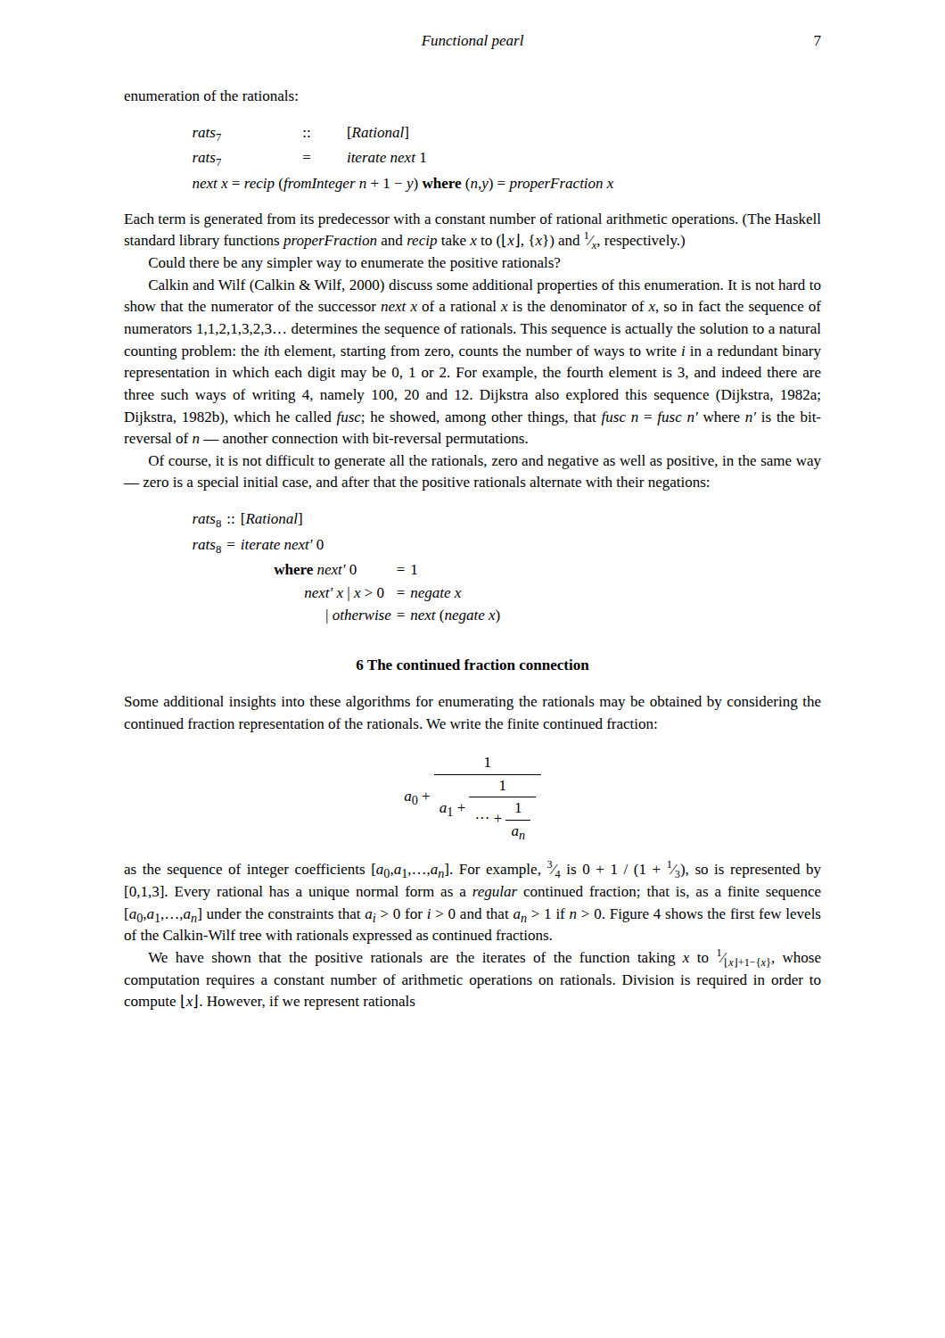Functional pearl 7
enumeration of the rationals:
| rats 7 | :: | [ Rational ] |
| rats 7 | = | iterate next 1 |
| next x = recip ( fromInteger n + 1 − y ) where ( n , y ) = properFraction x |
Each term is generated from its predecessor with a constant number of rational arithmetic operations. (The Haskell standard library functions properFraction and recip take x to (⌊x⌋, {x}) and 1⁄x, respectively.)
Could there be any simpler way to enumerate the positive rationals?
Calkin and Wilf (Calkin & Wilf, 2000) discuss some additional properties of this enumeration. It is not hard to show that the numerator of the successor next x of a rational x is the denominator of x, so in fact the sequence of numerators 1,1,2,1,3,2,3… determines the sequence of rationals. This sequence is actually the solution to a natural counting problem: the ith element, starting from zero, counts the number of ways to write i in a redundant binary representation in which each digit may be 0, 1 or 2. For example, the fourth element is 3, and indeed there are three such ways of writing 4, namely 100, 20 and 12. Dijkstra also explored this sequence (Dijkstra, 1982a; Dijkstra, 1982b), which he called fusc; he showed, among other things, that fusc n = fusc n′ where n′ is the bit-reversal of n — another connection with bit-reversal permutations.
Of course, it is not difficult to generate all the rationals, zero and negative as well as positive, in the same way — zero is a special initial case, and after that the positive rationals alternate with their negations:
| rats 8 | :: | [ Rational ] | | |
| rats 8 | = | iterate next′ 0 | | |
| | | where next′ 0 | = | 1 |
| | | next′ x / x > 0 | = | negate x |
| | | / otherwise | = | next ( negate x ) |
6 The continued fraction connection
Some additional insights into these algorithms for enumerating the rationals may be obtained by considering the continued fraction representation of the rationals. We write the finite continued fraction:
a0 + 1 a1 + 1 ··· + 1 an
as the sequence of integer coefficients [a0,a1,…,an]. For example, 3⁄4 is 0 + 1 / (1 + 1⁄3), so is represented by [0,1,3]. Every rational has a unique normal form as a regular continued fraction; that is, as a finite sequence [a0,a1,…,an] under the constraints that ai > 0 for i > 0 and that an > 1 if n > 0. Figure 4 shows the first few levels of the Calkin-Wilf tree with rationals expressed as continued fractions.
We have shown that the positive rationals are the iterates of the function taking x to 1⁄⌊x⌋+1−{x}, whose computation requires a constant number of arithmetic operations on rationals. Division is required in order to compute ⌊x⌋. However, if we represent rationals